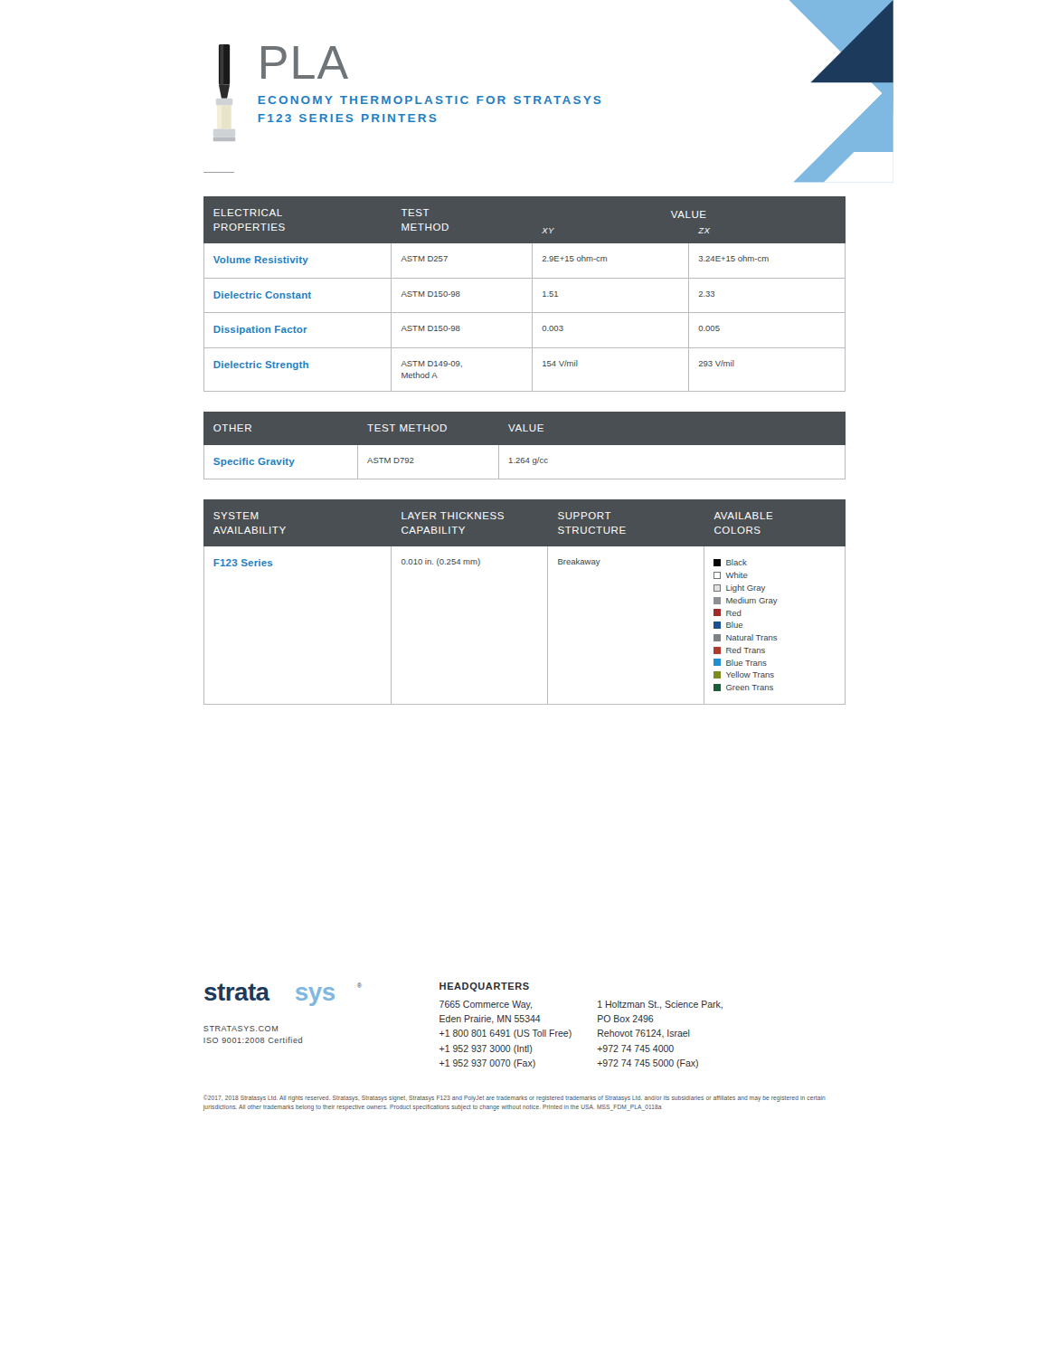PLA
Economy Thermoplastic for Stratasys
F123 Series Printers
| ELECTRICAL PROPERTIES | TEST METHOD | VALUE |
| --- | --- | --- |
| XY | ZX |
| Volume Resistivity | ASTM D257 | 2.9E+15 ohm-cm | 3.24E+15 ohm-cm |
| Dielectric Constant | ASTM D150-98 | 1.51 | 2.33 |
| Dissipation Factor | ASTM D150-98 | 0.003 | 0.005 |
| Dielectric Strength | ASTM D149-09, Method A | 154 V/mil | 293 V/mil |
| OTHER | TEST METHOD | VALUE |
| --- | --- | --- |
| Specific Gravity | ASTM D792 | 1.264 g/cc |
| SYSTEM AVAILABILITY | LAYER THICKNESS CAPABILITY | SUPPORT STRUCTURE | AVAILABLE COLORS |
| --- | --- | --- | --- |
| F123 Series | 0.010 in. (0.254 mm) | Breakaway | Black White Light Gray Medium Gray Red Blue Natural Trans Red Trans Blue Trans Yellow Trans Green Trans |
strata sys ®
STRATASYS.COM
ISO 9001:2008 Certified
HEADQUARTERS
7665 Commerce Way,
Eden Prairie, MN 55344
+1 800 801 6491 (US Toll Free)
+1 952 937 3000 (Intl)
+1 952 937 0070 (Fax)
1 Holtzman St., Science Park,
PO Box 2496
Rehovot 76124, Israel
+972 74 745 4000
+972 74 745 5000 (Fax)
©2017, 2018 Stratasys Ltd. All rights reserved. Stratasys, Stratasys signet, Stratasys F123 and PolyJet are trademarks or registered trademarks of Stratasys Ltd. and/or its subsidiaries or affiliates and may be registered in certain jurisdictions. All other trademarks belong to their respective owners. Product specifications subject to change without notice. Printed in the USA. MSS_FDM_PLA_0118a